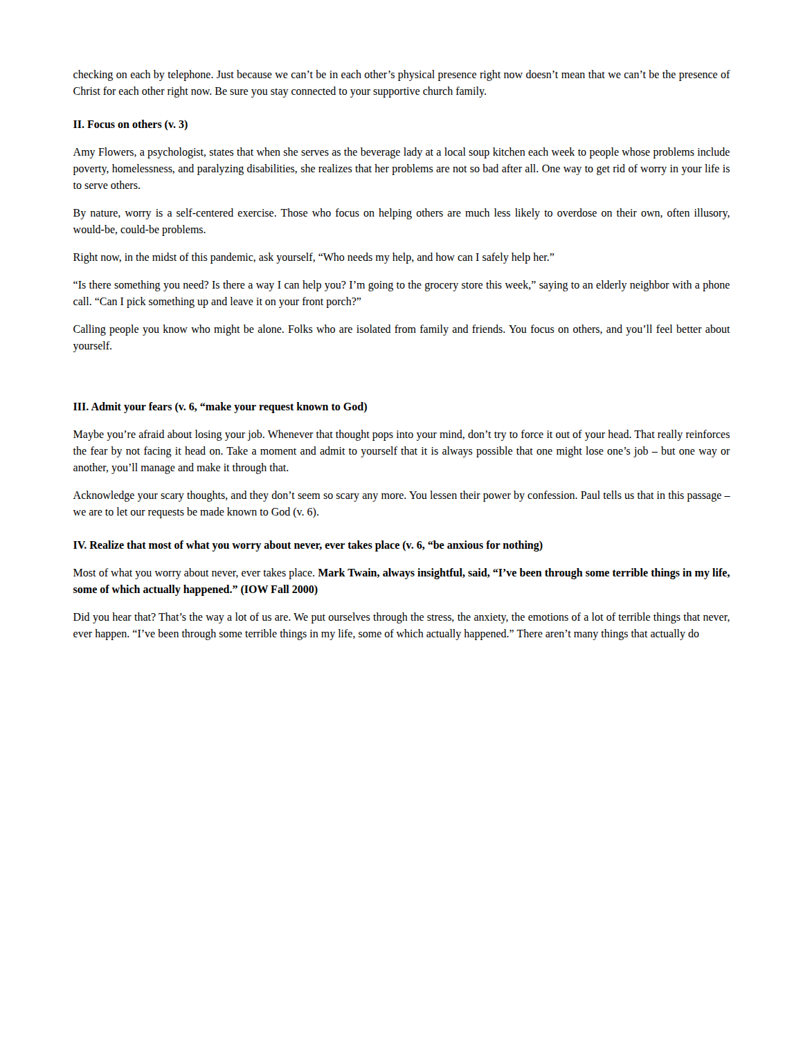checking on each by telephone. Just because we can’t be in each other’s physical presence right now doesn’t mean that we can’t be the presence of Christ for each other right now. Be sure you stay connected to your supportive church family.
II. Focus on others (v. 3)
Amy Flowers, a psychologist, states that when she serves as the beverage lady at a local soup kitchen each week to people whose problems include poverty, homelessness, and paralyzing disabilities, she realizes that her problems are not so bad after all. One way to get rid of worry in your life is to serve others.
By nature, worry is a self-centered exercise. Those who focus on helping others are much less likely to overdose on their own, often illusory, would-be, could-be problems.
Right now, in the midst of this pandemic, ask yourself, “Who needs my help, and how can I safely help her.”
“Is there something you need? Is there a way I can help you? I’m going to the grocery store this week,” saying to an elderly neighbor with a phone call. “Can I pick something up and leave it on your front porch?”
Calling people you know who might be alone. Folks who are isolated from family and friends. You focus on others, and you’ll feel better about yourself.
III. Admit your fears (v. 6, “make your request known to God)
Maybe you’re afraid about losing your job. Whenever that thought pops into your mind, don’t try to force it out of your head. That really reinforces the fear by not facing it head on. Take a moment and admit to yourself that it is always possible that one might lose one’s job – but one way or another, you’ll manage and make it through that.
Acknowledge your scary thoughts, and they don’t seem so scary any more. You lessen their power by confession. Paul tells us that in this passage – we are to let our requests be made known to God (v. 6).
IV. Realize that most of what you worry about never, ever takes place (v. 6, “be anxious for nothing)
Most of what you worry about never, ever takes place. Mark Twain, always insightful, said, “I’ve been through some terrible things in my life, some of which actually happened.” (IOW Fall 2000)
Did you hear that? That’s the way a lot of us are. We put ourselves through the stress, the anxiety, the emotions of a lot of terrible things that never, ever happen. “I’ve been through some terrible things in my life, some of which actually happened.” There aren’t many things that actually do